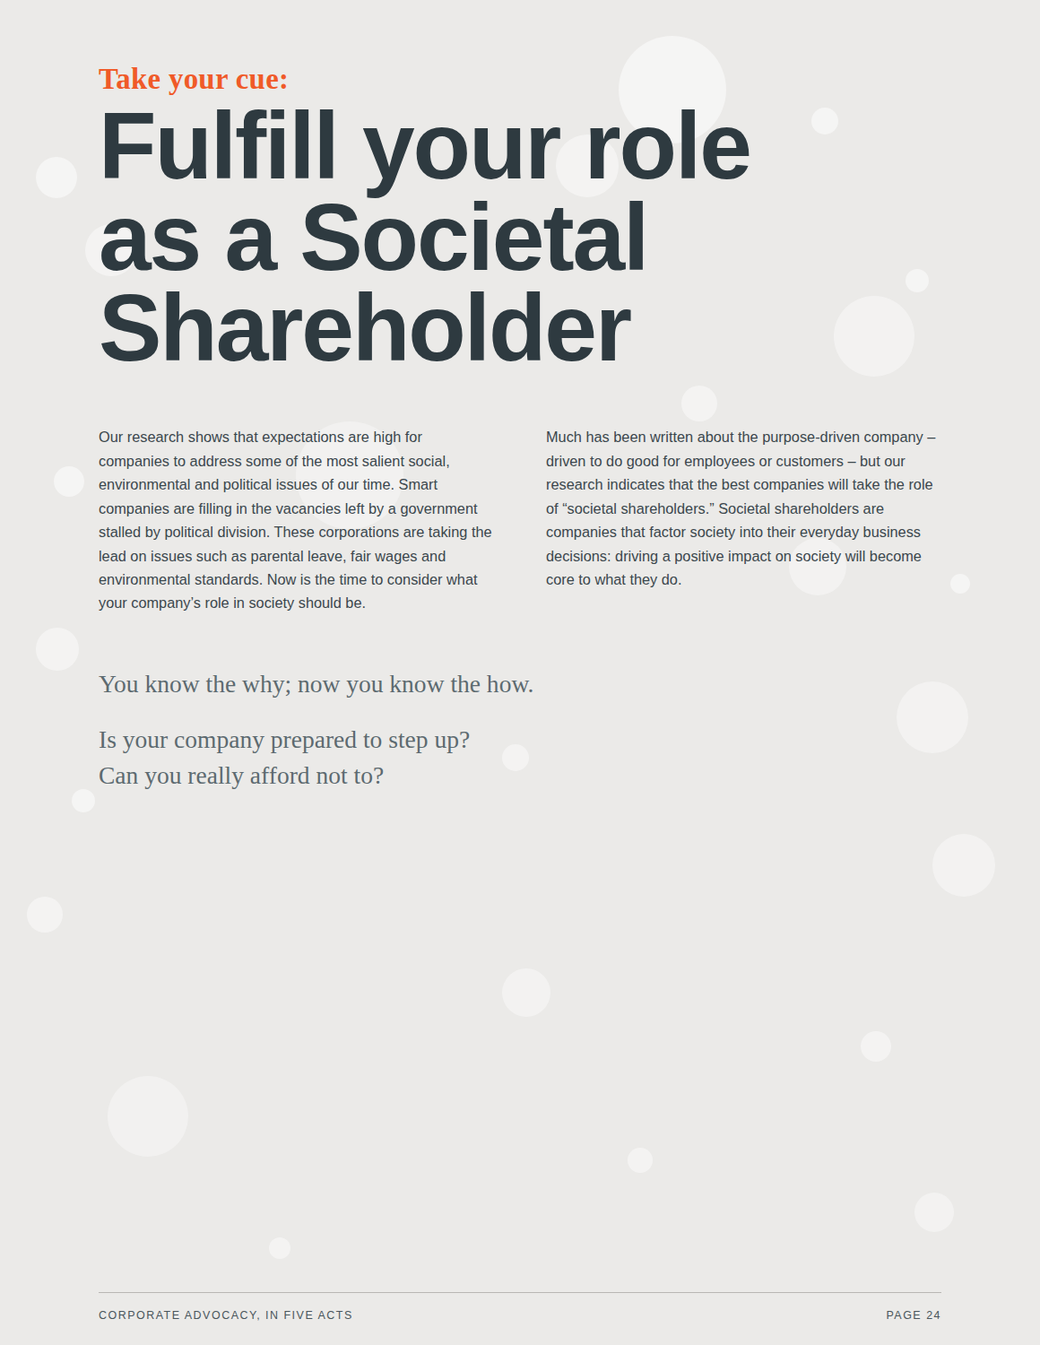Take your cue:
Fulfill your role as a Societal Shareholder
Our research shows that expectations are high for companies to address some of the most salient social, environmental and political issues of our time. Smart companies are filling in the vacancies left by a government stalled by political division. These corporations are taking the lead on issues such as parental leave, fair wages and environmental standards. Now is the time to consider what your company’s role in society should be.
Much has been written about the purpose-driven company – driven to do good for employees or customers – but our research indicates that the best companies will take the role of “societal shareholders.” Societal shareholders are companies that factor society into their everyday business decisions: driving a positive impact on society will become core to what they do.
You know the why; now you know the how.
Is your company prepared to step up?
Can you really afford not to?
Corporate Advocacy, in Five Acts Page 24